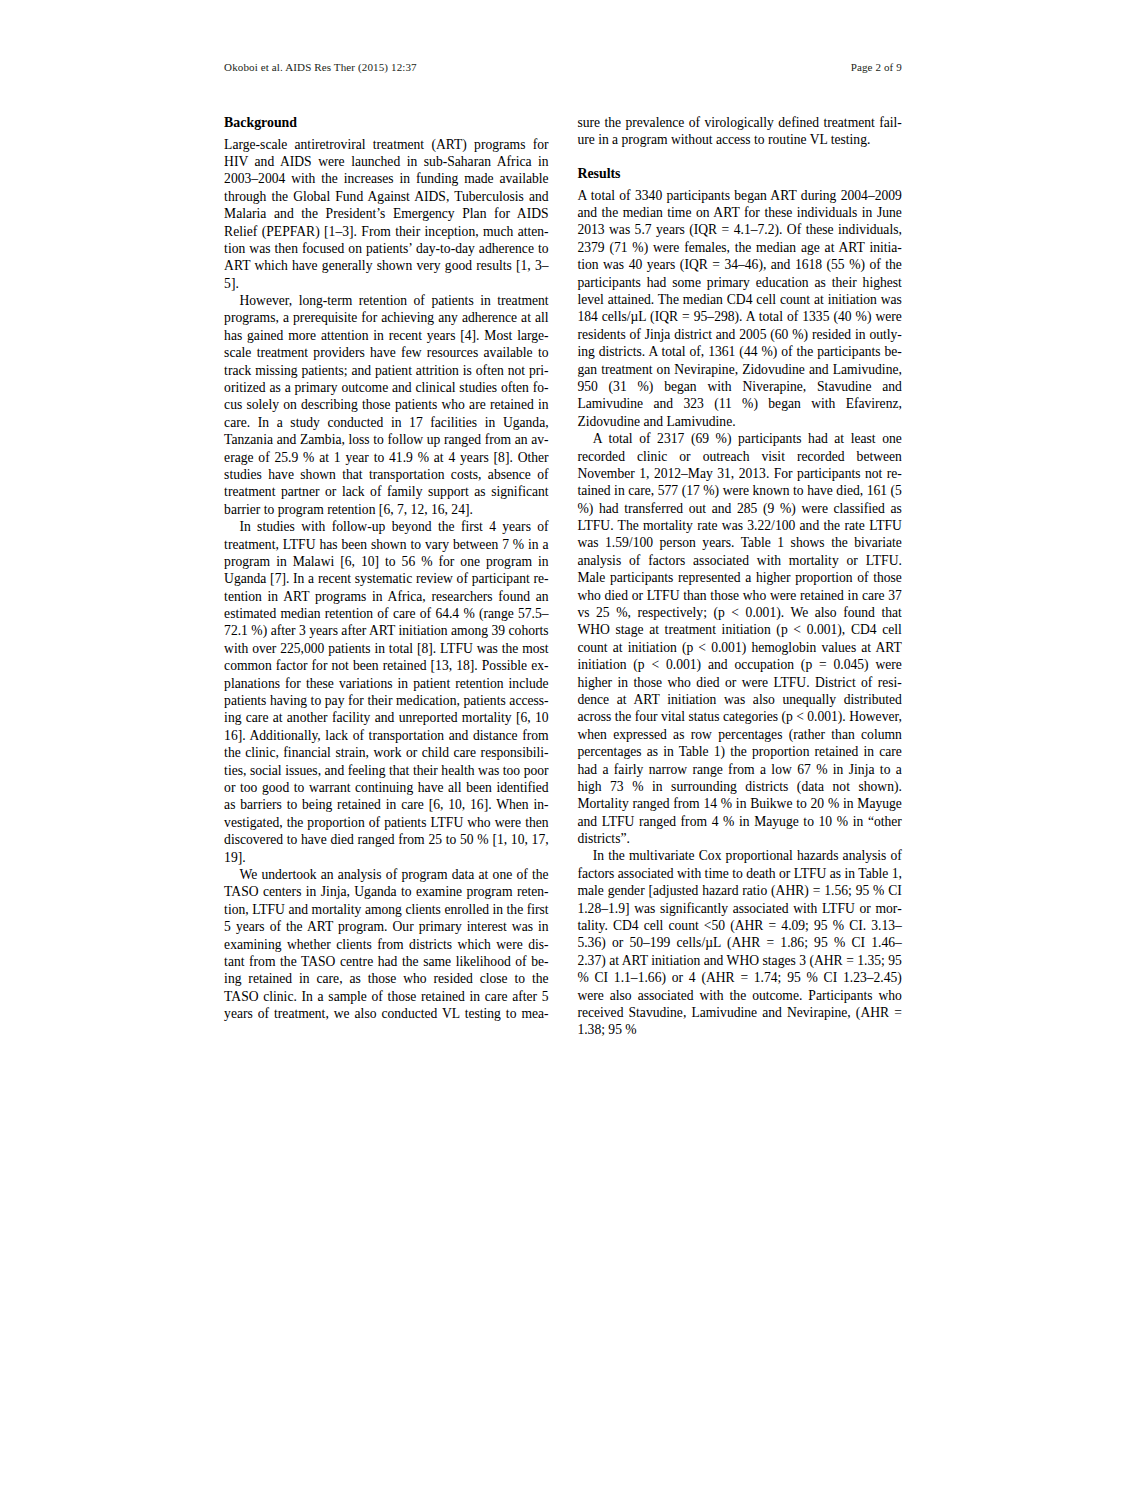Okoboi et al. AIDS Res Ther (2015) 12:37
Page 2 of 9
Background
Large-scale antiretroviral treatment (ART) programs for HIV and AIDS were launched in sub-Saharan Africa in 2003–2004 with the increases in funding made available through the Global Fund Against AIDS, Tuberculosis and Malaria and the President’s Emergency Plan for AIDS Relief (PEPFAR) [1–3]. From their inception, much attention was then focused on patients’ day-to-day adherence to ART which have generally shown very good results [1, 3–5].
However, long-term retention of patients in treatment programs, a prerequisite for achieving any adherence at all has gained more attention in recent years [4]. Most large-scale treatment providers have few resources available to track missing patients; and patient attrition is often not prioritized as a primary outcome and clinical studies often focus solely on describing those patients who are retained in care. In a study conducted in 17 facilities in Uganda, Tanzania and Zambia, loss to follow up ranged from an average of 25.9 % at 1 year to 41.9 % at 4 years [8]. Other studies have shown that transportation costs, absence of treatment partner or lack of family support as significant barrier to program retention [6, 7, 12, 16, 24].
In studies with follow-up beyond the first 4 years of treatment, LTFU has been shown to vary between 7 % in a program in Malawi [6, 10] to 56 % for one program in Uganda [7]. In a recent systematic review of participant retention in ART programs in Africa, researchers found an estimated median retention of care of 64.4 % (range 57.5–72.1 %) after 3 years after ART initiation among 39 cohorts with over 225,000 patients in total [8]. LTFU was the most common factor for not been retained [13, 18]. Possible explanations for these variations in patient retention include patients having to pay for their medication, patients accessing care at another facility and unreported mortality [6, 10 16]. Additionally, lack of transportation and distance from the clinic, financial strain, work or child care responsibilities, social issues, and feeling that their health was too poor or too good to warrant continuing have all been identified as barriers to being retained in care [6, 10, 16]. When investigated, the proportion of patients LTFU who were then discovered to have died ranged from 25 to 50 % [1, 10, 17, 19].
We undertook an analysis of program data at one of the TASO centers in Jinja, Uganda to examine program retention, LTFU and mortality among clients enrolled in the first 5 years of the ART program. Our primary interest was in examining whether clients from districts which were distant from the TASO centre had the same likelihood of being retained in care, as those who resided close to the TASO clinic. In a sample of those retained in care after 5 years of treatment, we also conducted VL testing to measure the prevalence of virologically defined treatment failure in a program without access to routine VL testing.
Results
A total of 3340 participants began ART during 2004–2009 and the median time on ART for these individuals in June 2013 was 5.7 years (IQR = 4.1–7.2). Of these individuals, 2379 (71 %) were females, the median age at ART initiation was 40 years (IQR = 34–46), and 1618 (55 %) of the participants had some primary education as their highest level attained. The median CD4 cell count at initiation was 184 cells/µL (IQR = 95–298). A total of 1335 (40 %) were residents of Jinja district and 2005 (60 %) resided in outlying districts. A total of, 1361 (44 %) of the participants began treatment on Nevirapine, Zidovudine and Lamivudine, 950 (31 %) began with Niverapine, Stavudine and Lamivudine and 323 (11 %) began with Efavirenz, Zidovudine and Lamivudine.
A total of 2317 (69 %) participants had at least one recorded clinic or outreach visit recorded between November 1, 2012–May 31, 2013. For participants not retained in care, 577 (17 %) were known to have died, 161 (5 %) had transferred out and 285 (9 %) were classified as LTFU. The mortality rate was 3.22/100 and the rate LTFU was 1.59/100 person years. Table 1 shows the bivariate analysis of factors associated with mortality or LTFU. Male participants represented a higher proportion of those who died or LTFU than those who were retained in care 37 vs 25 %, respectively; (p < 0.001). We also found that WHO stage at treatment initiation (p < 0.001), CD4 cell count at initiation (p < 0.001) hemoglobin values at ART initiation (p < 0.001) and occupation (p = 0.045) were higher in those who died or were LTFU. District of residence at ART initiation was also unequally distributed across the four vital status categories (p < 0.001). However, when expressed as row percentages (rather than column percentages as in Table 1) the proportion retained in care had a fairly narrow range from a low 67 % in Jinja to a high 73 % in surrounding districts (data not shown). Mortality ranged from 14 % in Buikwe to 20 % in Mayuge and LTFU ranged from 4 % in Mayuge to 10 % in “other districts”.
In the multivariate Cox proportional hazards analysis of factors associated with time to death or LTFU as in Table 1, male gender [adjusted hazard ratio (AHR) = 1.56; 95 % CI 1.28–1.9] was significantly associated with LTFU or mortality. CD4 cell count <50 (AHR = 4.09; 95 % CI. 3.13–5.36) or 50–199 cells/µL (AHR = 1.86; 95 % CI 1.46–2.37) at ART initiation and WHO stages 3 (AHR = 1.35; 95 % CI 1.1–1.66) or 4 (AHR = 1.74; 95 % CI 1.23–2.45) were also associated with the outcome. Participants who received Stavudine, Lamivudine and Nevirapine, (AHR = 1.38; 95 %